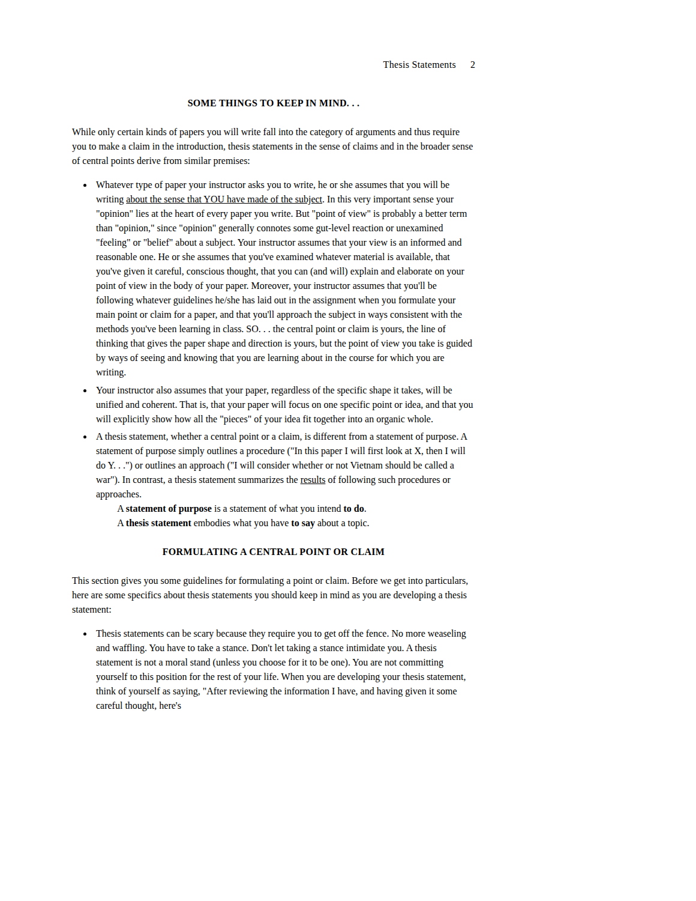Thesis Statements 2
Some things to keep in mind. . .
While only certain kinds of papers you will write fall into the category of arguments and thus require you to make a claim in the introduction, thesis statements in the sense of claims and in the broader sense of central points derive from similar premises:
Whatever type of paper your instructor asks you to write, he or she assumes that you will be writing about the sense that YOU have made of the subject. In this very important sense your "opinion" lies at the heart of every paper you write. But "point of view" is probably a better term than "opinion," since "opinion" generally connotes some gut-level reaction or unexamined "feeling" or "belief" about a subject. Your instructor assumes that your view is an informed and reasonable one. He or she assumes that you've examined whatever material is available, that you've given it careful, conscious thought, that you can (and will) explain and elaborate on your point of view in the body of your paper. Moreover, your instructor assumes that you'll be following whatever guidelines he/she has laid out in the assignment when you formulate your main point or claim for a paper, and that you'll approach the subject in ways consistent with the methods you've been learning in class. SO. . . the central point or claim is yours, the line of thinking that gives the paper shape and direction is yours, but the point of view you take is guided by ways of seeing and knowing that you are learning about in the course for which you are writing.
Your instructor also assumes that your paper, regardless of the specific shape it takes, will be unified and coherent. That is, that your paper will focus on one specific point or idea, and that you will explicitly show how all the "pieces" of your idea fit together into an organic whole.
A thesis statement, whether a central point or a claim, is different from a statement of purpose. A statement of purpose simply outlines a procedure ("In this paper I will first look at X, then I will do Y. . .") or outlines an approach ("I will consider whether or not Vietnam should be called a war"). In contrast, a thesis statement summarizes the results of following such procedures or approaches.
A statement of purpose is a statement of what you intend to do.
A thesis statement embodies what you have to say about a topic.
Formulating a central point or claim
This section gives you some guidelines for formulating a point or claim. Before we get into particulars, here are some specifics about thesis statements you should keep in mind as you are developing a thesis statement:
Thesis statements can be scary because they require you to get off the fence. No more weaseling and waffling. You have to take a stance. Don't let taking a stance intimidate you. A thesis statement is not a moral stand (unless you choose for it to be one). You are not committing yourself to this position for the rest of your life. When you are developing your thesis statement, think of yourself as saying, "After reviewing the information I have, and having given it some careful thought, here's